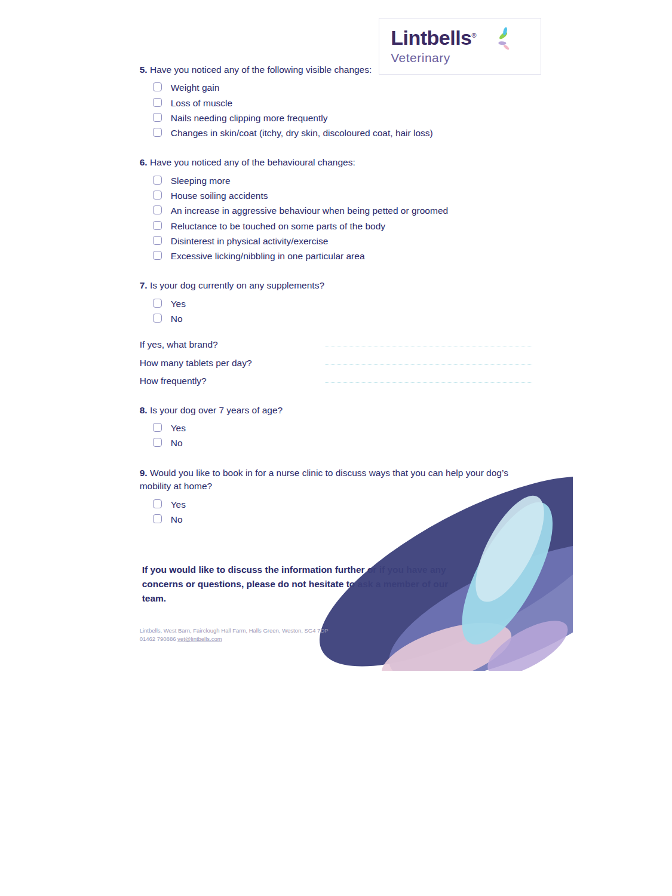Lintbells®
Veterinary
5. Have you noticed any of the following visible changes:
Weight gain
Loss of muscle
Nails needing clipping more frequently
Changes in skin/coat (itchy, dry skin, discoloured coat, hair loss)
6. Have you noticed any of the behavioural changes:
Sleeping more
House soiling accidents
An increase in aggressive behaviour when being petted or groomed
Reluctance to be touched on some parts of the body
Disinterest in physical activity/exercise
Excessive licking/nibbling in one particular area
7. Is your dog currently on any supplements?
Yes
No
If yes, what brand?
How many tablets per day?
How frequently?
8. Is your dog over 7 years of age?
Yes
No
9. Would you like to book in for a nurse clinic to discuss ways that you can help your dog’s mobility at home?
Yes
No
If you would like to discuss the information further or if you have any concerns or questions, please do not hesitate to ask a member of our team.
Lintbells, West Barn, Fairclough Hall Farm, Halls Green, Weston, SG4 7DP
01462 790886 vet@lintbells.com